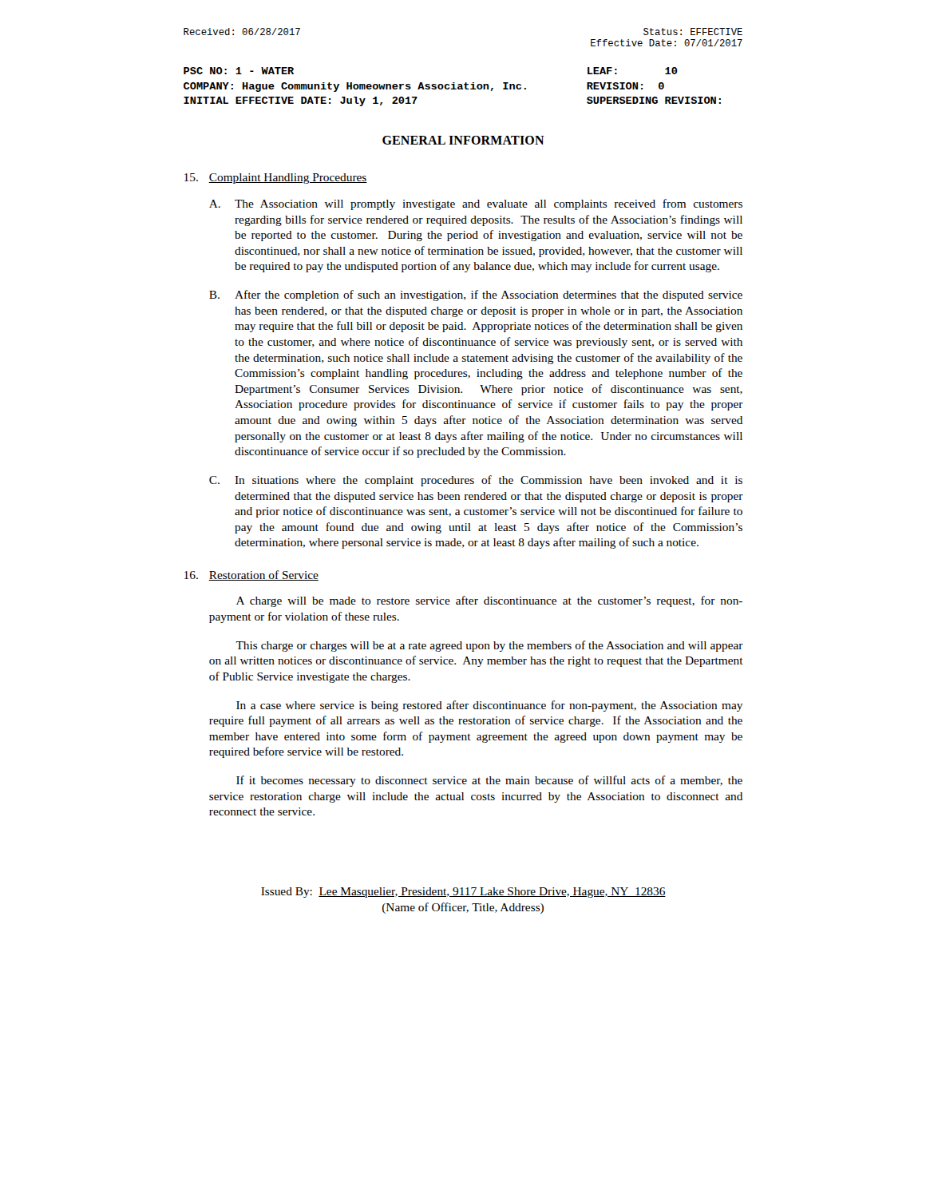Received: 06/28/2017
Status: EFFECTIVE Effective Date: 07/01/2017
| PSC NO: 1 - WATER | LEAF: 10 |
| COMPANY: Hague Community Homeowners Association, Inc. | REVISION: 0 |
| INITIAL EFFECTIVE DATE: July 1, 2017 | SUPERSEDING REVISION: |
GENERAL INFORMATION
15. Complaint Handling Procedures
A. The Association will promptly investigate and evaluate all complaints received from customers regarding bills for service rendered or required deposits. The results of the Association’s findings will be reported to the customer. During the period of investigation and evaluation, service will not be discontinued, nor shall a new notice of termination be issued, provided, however, that the customer will be required to pay the undisputed portion of any balance due, which may include for current usage.
B. After the completion of such an investigation, if the Association determines that the disputed service has been rendered, or that the disputed charge or deposit is proper in whole or in part, the Association may require that the full bill or deposit be paid. Appropriate notices of the determination shall be given to the customer, and where notice of discontinuance of service was previously sent, or is served with the determination, such notice shall include a statement advising the customer of the availability of the Commission’s complaint handling procedures, including the address and telephone number of the Department’s Consumer Services Division. Where prior notice of discontinuance was sent, Association procedure provides for discontinuance of service if customer fails to pay the proper amount due and owing within 5 days after notice of the Association determination was served personally on the customer or at least 8 days after mailing of the notice. Under no circumstances will discontinuance of service occur if so precluded by the Commission.
C. In situations where the complaint procedures of the Commission have been invoked and it is determined that the disputed service has been rendered or that the disputed charge or deposit is proper and prior notice of discontinuance was sent, a customer’s service will not be discontinued for failure to pay the amount found due and owing until at least 5 days after notice of the Commission’s determination, where personal service is made, or at least 8 days after mailing of such a notice.
16. Restoration of Service
A charge will be made to restore service after discontinuance at the customer’s request, for non-payment or for violation of these rules.
This charge or charges will be at a rate agreed upon by the members of the Association and will appear on all written notices or discontinuance of service. Any member has the right to request that the Department of Public Service investigate the charges.
In a case where service is being restored after discontinuance for non-payment, the Association may require full payment of all arrears as well as the restoration of service charge. If the Association and the member have entered into some form of payment agreement the agreed upon down payment may be required before service will be restored.
If it becomes necessary to disconnect service at the main because of willful acts of a member, the service restoration charge will include the actual costs incurred by the Association to disconnect and reconnect the service.
Issued By: Lee Masquelier, President, 9117 Lake Shore Drive, Hague, NY 12836
(Name of Officer, Title, Address)